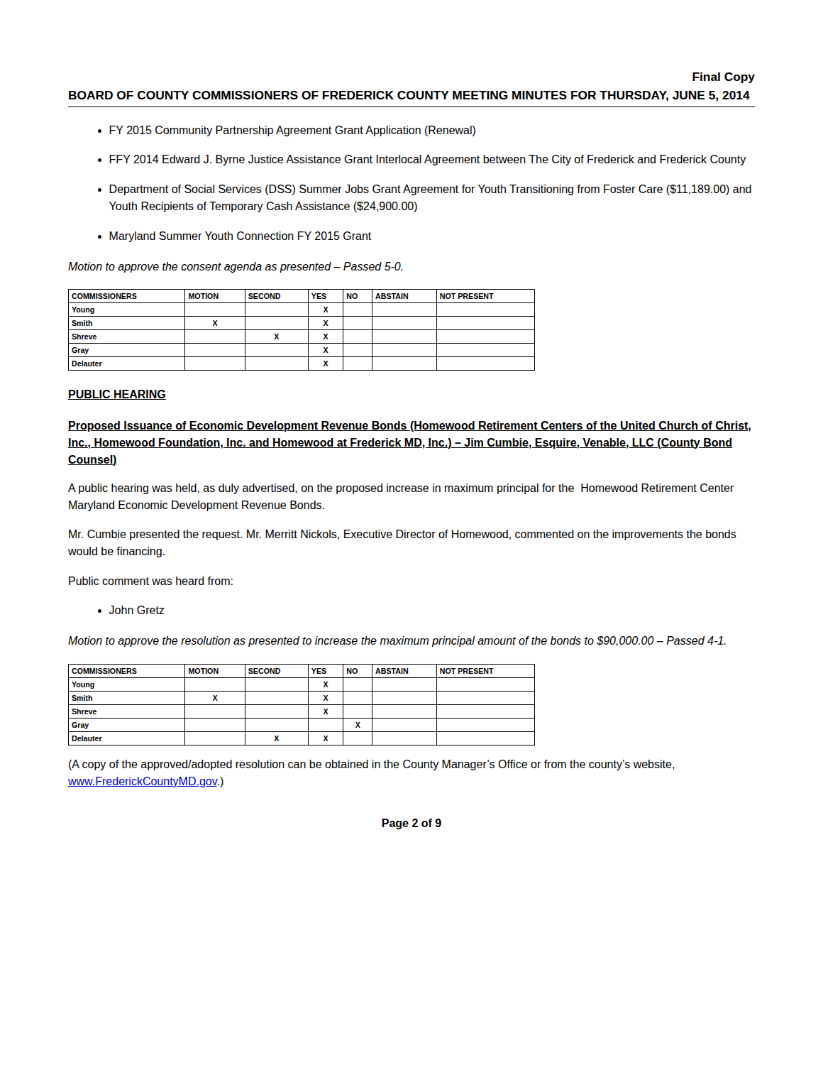Final Copy
BOARD OF COUNTY COMMISSIONERS OF FREDERICK COUNTY MEETING MINUTES FOR THURSDAY, JUNE 5, 2014
FY 2015 Community Partnership Agreement Grant Application (Renewal)
FFY 2014 Edward J. Byrne Justice Assistance Grant Interlocal Agreement between The City of Frederick and Frederick County
Department of Social Services (DSS) Summer Jobs Grant Agreement for Youth Transitioning from Foster Care ($11,189.00) and Youth Recipients of Temporary Cash Assistance ($24,900.00)
Maryland Summer Youth Connection FY 2015 Grant
Motion to approve the consent agenda as presented – Passed 5-0.
| COMMISSIONERS | MOTION | SECOND | YES | NO | ABSTAIN | NOT PRESENT |
| --- | --- | --- | --- | --- | --- | --- |
| Young | | | X | | | |
| Smith | X | | X | | | |
| Shreve | | X | X | | | |
| Gray | | | X | | | |
| Delauter | | | X | | | |
PUBLIC HEARING
Proposed Issuance of Economic Development Revenue Bonds (Homewood Retirement Centers of the United Church of Christ, Inc., Homewood Foundation, Inc. and Homewood at Frederick MD, Inc.) – Jim Cumbie, Esquire, Venable, LLC (County Bond Counsel)
A public hearing was held, as duly advertised, on the proposed increase in maximum principal for the Homewood Retirement Center Maryland Economic Development Revenue Bonds.
Mr. Cumbie presented the request. Mr. Merritt Nickols, Executive Director of Homewood, commented on the improvements the bonds would be financing.
Public comment was heard from:
John Gretz
Motion to approve the resolution as presented to increase the maximum principal amount of the bonds to $90,000.00 – Passed 4-1.
| COMMISSIONERS | MOTION | SECOND | YES | NO | ABSTAIN | NOT PRESENT |
| --- | --- | --- | --- | --- | --- | --- |
| Young | | | X | | | |
| Smith | X | | X | | | |
| Shreve | | | X | | | |
| Gray | | | | X | | |
| Delauter | | X | X | | | |
(A copy of the approved/adopted resolution can be obtained in the County Manager’s Office or from the county’s website, www.FrederickCountyMD.gov.)
Page 2 of 9